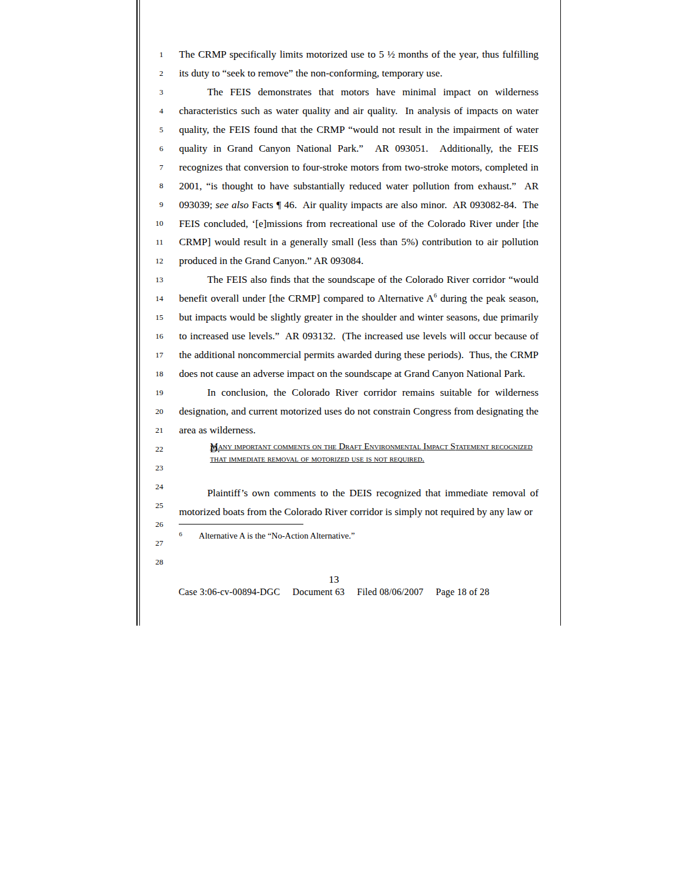1
2
3
4
5
6
7
8
9
10
11
12
13
14
15
16
17
18
19
20
21
22
23
24
25
26
27
28
The CRMP specifically limits motorized use to 5 ½ months of the year, thus fulfilling its duty to “seek to remove” the non-conforming, temporary use.
The FEIS demonstrates that motors have minimal impact on wilderness characteristics such as water quality and air quality. In analysis of impacts on water quality, the FEIS found that the CRMP “would not result in the impairment of water quality in Grand Canyon National Park.” AR 093051. Additionally, the FEIS recognizes that conversion to four-stroke motors from two-stroke motors, completed in 2001, “is thought to have substantially reduced water pollution from exhaust.” AR 093039; see also Facts ¶ 46. Air quality impacts are also minor. AR 093082-84. The FEIS concluded, ‘[e]missions from recreational use of the Colorado River under [the CRMP] would result in a generally small (less than 5%) contribution to air pollution produced in the Grand Canyon.” AR 093084.
The FEIS also finds that the soundscape of the Colorado River corridor “would benefit overall under [the CRMP] compared to Alternative A6 during the peak season, but impacts would be slightly greater in the shoulder and winter seasons, due primarily to increased use levels.” AR 093132. (The increased use levels will occur because of the additional noncommercial permits awarded during these periods). Thus, the CRMP does not cause an adverse impact on the soundscape at Grand Canyon National Park.
In conclusion, the Colorado River corridor remains suitable for wilderness designation, and current motorized uses do not constrain Congress from designating the area as wilderness.
D.
Many important comments on the Draft Environmental Impact Statement recognized that immediate removal of motorized use is not required.
Plaintiff’s own comments to the DEIS recognized that immediate removal of motorized boats from the Colorado River corridor is simply not required by any law or
6
Alternative A is the “No-Action Alternative.”
13
Case 3:06-cv-00894-DGC Document 63 Filed 08/06/2007 Page 18 of 28